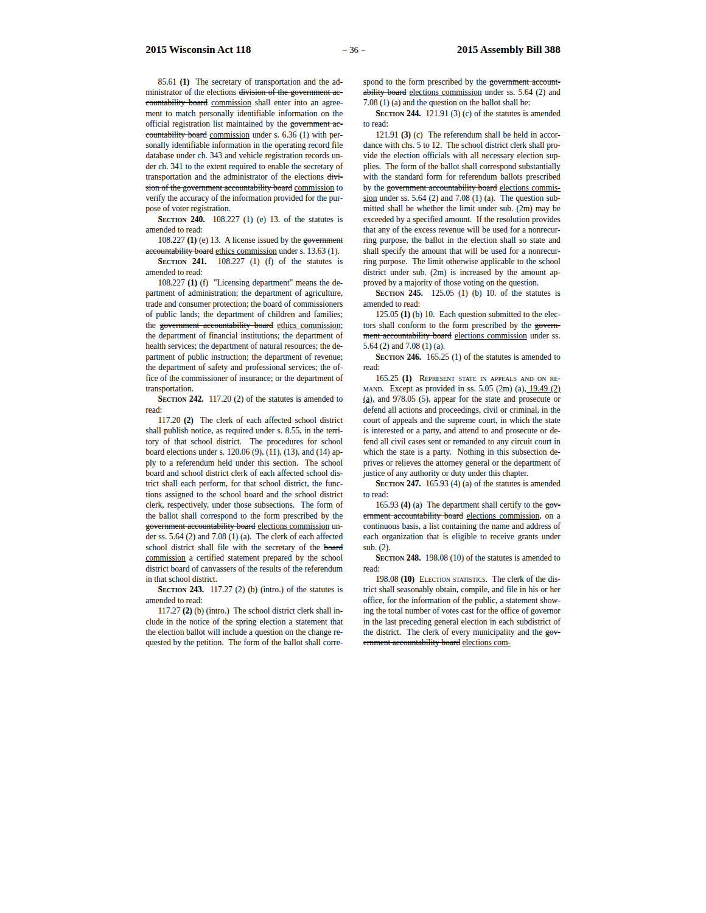2015 Wisconsin Act 118 − 36 − 2015 Assembly Bill 388
85.61 (1) The secretary of transportation and the administrator of the elections division of the government accountability board commission shall enter into an agreement to match personally identifiable information on the official registration list maintained by the government accountability board commission under s. 6.36 (1) with personally identifiable information in the operating record file database under ch. 343 and vehicle registration records under ch. 341 to the extent required to enable the secretary of transportation and the administrator of the elections division of the government accountability board commission to verify the accuracy of the information provided for the purpose of voter registration.
Section 240. 108.227 (1) (e) 13. of the statutes is amended to read:
108.227 (1) (e) 13. A license issued by the government accountability board ethics commission under s. 13.63 (1).
Section 241. 108.227 (1) (f) of the statutes is amended to read:
108.227 (1) (f) "Licensing department" means the department of administration; the department of agriculture, trade and consumer protection; the board of commissioners of public lands; the department of children and families; the government accountability board ethics commission; the department of financial institutions; the department of health services; the department of natural resources; the department of public instruction; the department of revenue; the department of safety and professional services; the office of the commissioner of insurance; or the department of transportation.
Section 242. 117.20 (2) of the statutes is amended to read:
117.20 (2) The clerk of each affected school district shall publish notice, as required under s. 8.55, in the territory of that school district. The procedures for school board elections under s. 120.06 (9), (11), (13), and (14) apply to a referendum held under this section. The school board and school district clerk of each affected school district shall each perform, for that school district, the functions assigned to the school board and the school district clerk, respectively, under those subsections. The form of the ballot shall correspond to the form prescribed by the government accountability board elections commission under ss. 5.64 (2) and 7.08 (1) (a). The clerk of each affected school district shall file with the secretary of the board commission a certified statement prepared by the school district board of canvassers of the results of the referendum in that school district.
Section 243. 117.27 (2) (b) (intro.) of the statutes is amended to read:
117.27 (2) (b) (intro.) The school district clerk shall include in the notice of the spring election a statement that the election ballot will include a question on the change requested by the petition. The form of the ballot shall correspond to the form prescribed by the government accountability board elections commission under ss. 5.64 (2) and 7.08 (1) (a) and the question on the ballot shall be:
Section 244. 121.91 (3) (c) of the statutes is amended to read:
121.91 (3) (c) The referendum shall be held in accordance with chs. 5 to 12. The school district clerk shall provide the election officials with all necessary election supplies. The form of the ballot shall correspond substantially with the standard form for referendum ballots prescribed by the government accountability board elections commission under ss. 5.64 (2) and 7.08 (1) (a). The question submitted shall be whether the limit under sub. (2m) may be exceeded by a specified amount. If the resolution provides that any of the excess revenue will be used for a nonrecurring purpose, the ballot in the election shall so state and shall specify the amount that will be used for a nonrecurring purpose. The limit otherwise applicable to the school district under sub. (2m) is increased by the amount approved by a majority of those voting on the question.
Section 245. 125.05 (1) (b) 10. of the statutes is amended to read:
125.05 (1) (b) 10. Each question submitted to the electors shall conform to the form prescribed by the government accountability board elections commission under ss. 5.64 (2) and 7.08 (1) (a).
Section 246. 165.25 (1) of the statutes is amended to read:
165.25 (1) Represent state in appeals and on remand. Except as provided in ss. 5.05 (2m) (a), 19.49 (2) (a), and 978.05 (5), appear for the state and prosecute or defend all actions and proceedings, civil or criminal, in the court of appeals and the supreme court, in which the state is interested or a party, and attend to and prosecute or defend all civil cases sent or remanded to any circuit court in which the state is a party. Nothing in this subsection deprives or relieves the attorney general or the department of justice of any authority or duty under this chapter.
Section 247. 165.93 (4) (a) of the statutes is amended to read:
165.93 (4) (a) The department shall certify to the government accountability board elections commission, on a continuous basis, a list containing the name and address of each organization that is eligible to receive grants under sub. (2).
Section 248. 198.08 (10) of the statutes is amended to read:
198.08 (10) Election statistics. The clerk of the district shall seasonably obtain, compile, and file in his or her office, for the information of the public, a statement showing the total number of votes cast for the office of governor in the last preceding general election in each subdistrict of the district. The clerk of every municipality and the government accountability board elections com-